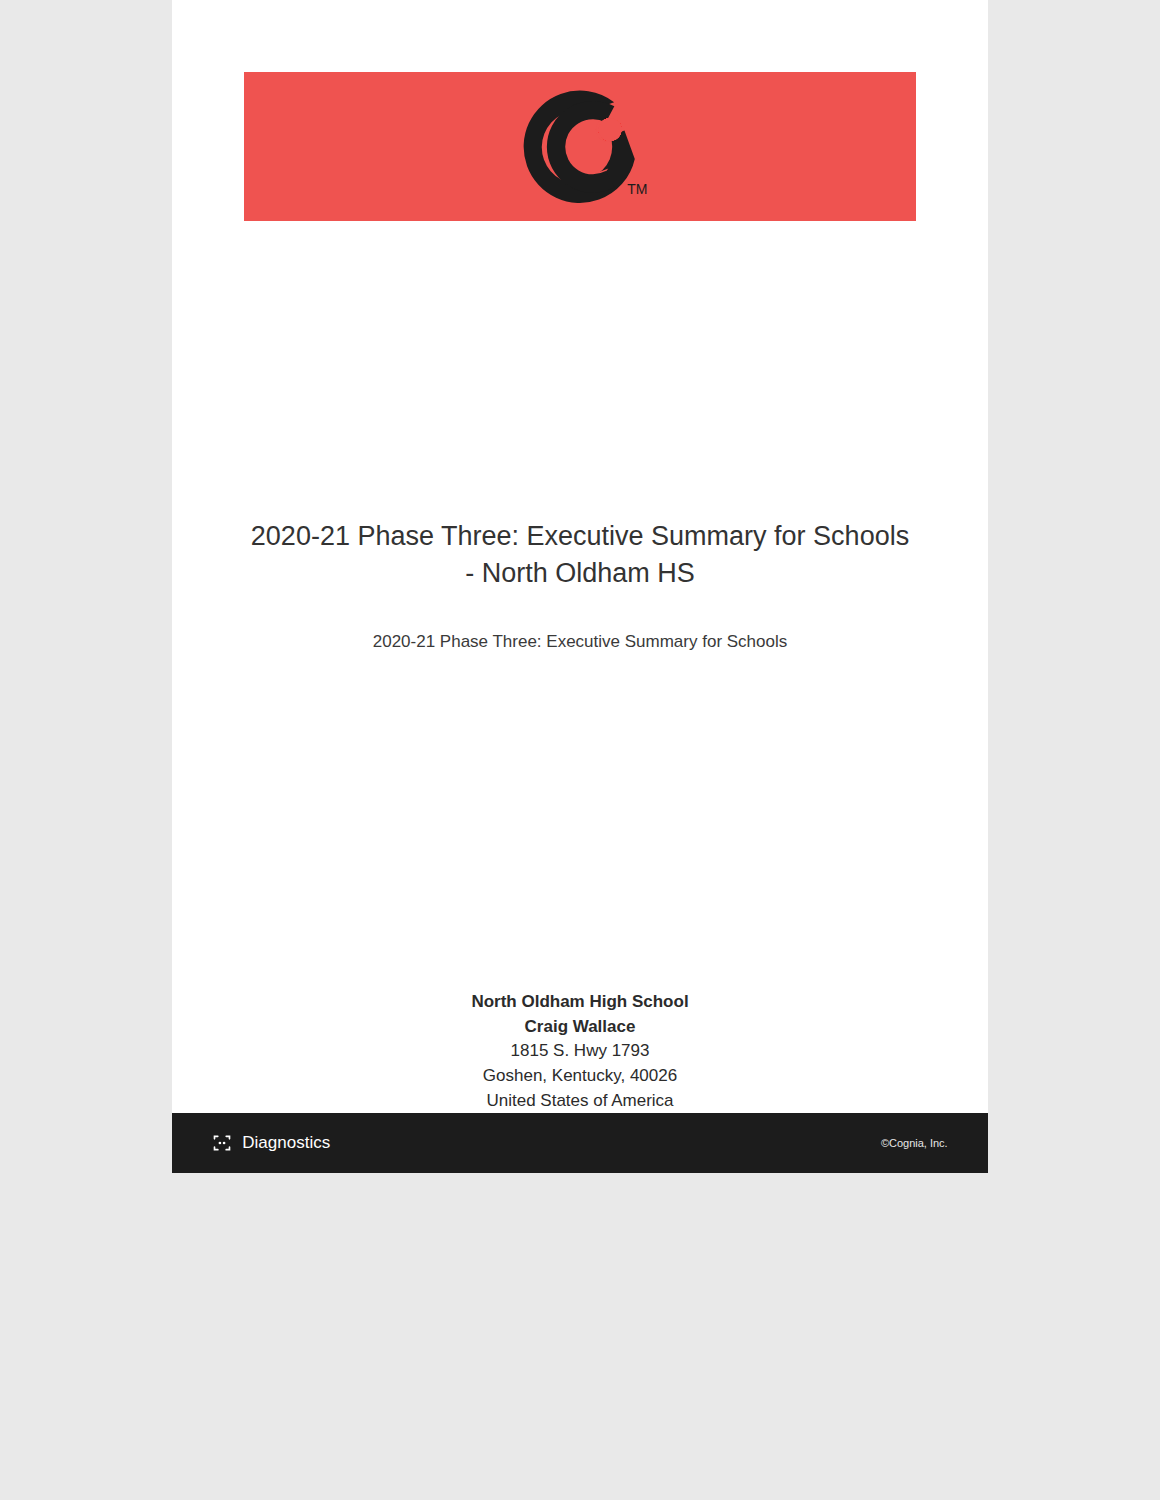TM
2020-21 Phase Three: Executive Summary for Schools - North Oldham HS
2020-21 Phase Three: Executive Summary for Schools
North Oldham High School
Craig Wallace
1815 S. Hwy 1793
Goshen, Kentucky, 40026
United States of America
Diagnostics
©Cognia, Inc.